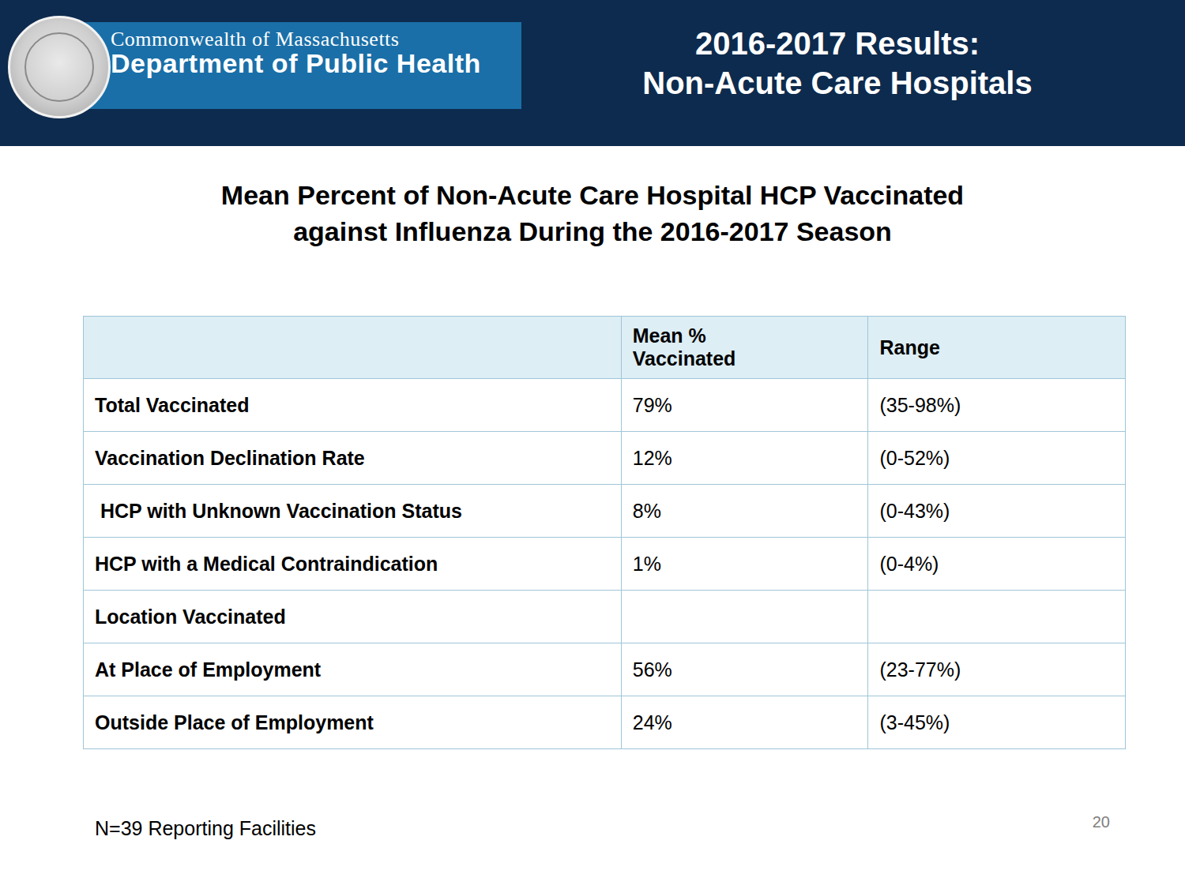Commonwealth of Massachusetts
Department of Public Health
2016-2017 Results:
Non-Acute Care Hospitals
Mean Percent of Non-Acute Care Hospital HCP Vaccinated
against Influenza During the 2016-2017 Season
| | Mean % Vaccinated | Range |
| --- | --- | --- |
| Total Vaccinated | 79% | (35-98%) |
| Vaccination Declination Rate | 12% | (0-52%) |
| HCP with Unknown Vaccination Status | 8% | (0-43%) |
| HCP with a Medical Contraindication | 1% | (0-4%) |
| Location Vaccinated | | |
| At Place of Employment | 56% | (23-77%) |
| Outside Place of Employment | 24% | (3-45%) |
N=39 Reporting Facilities
20